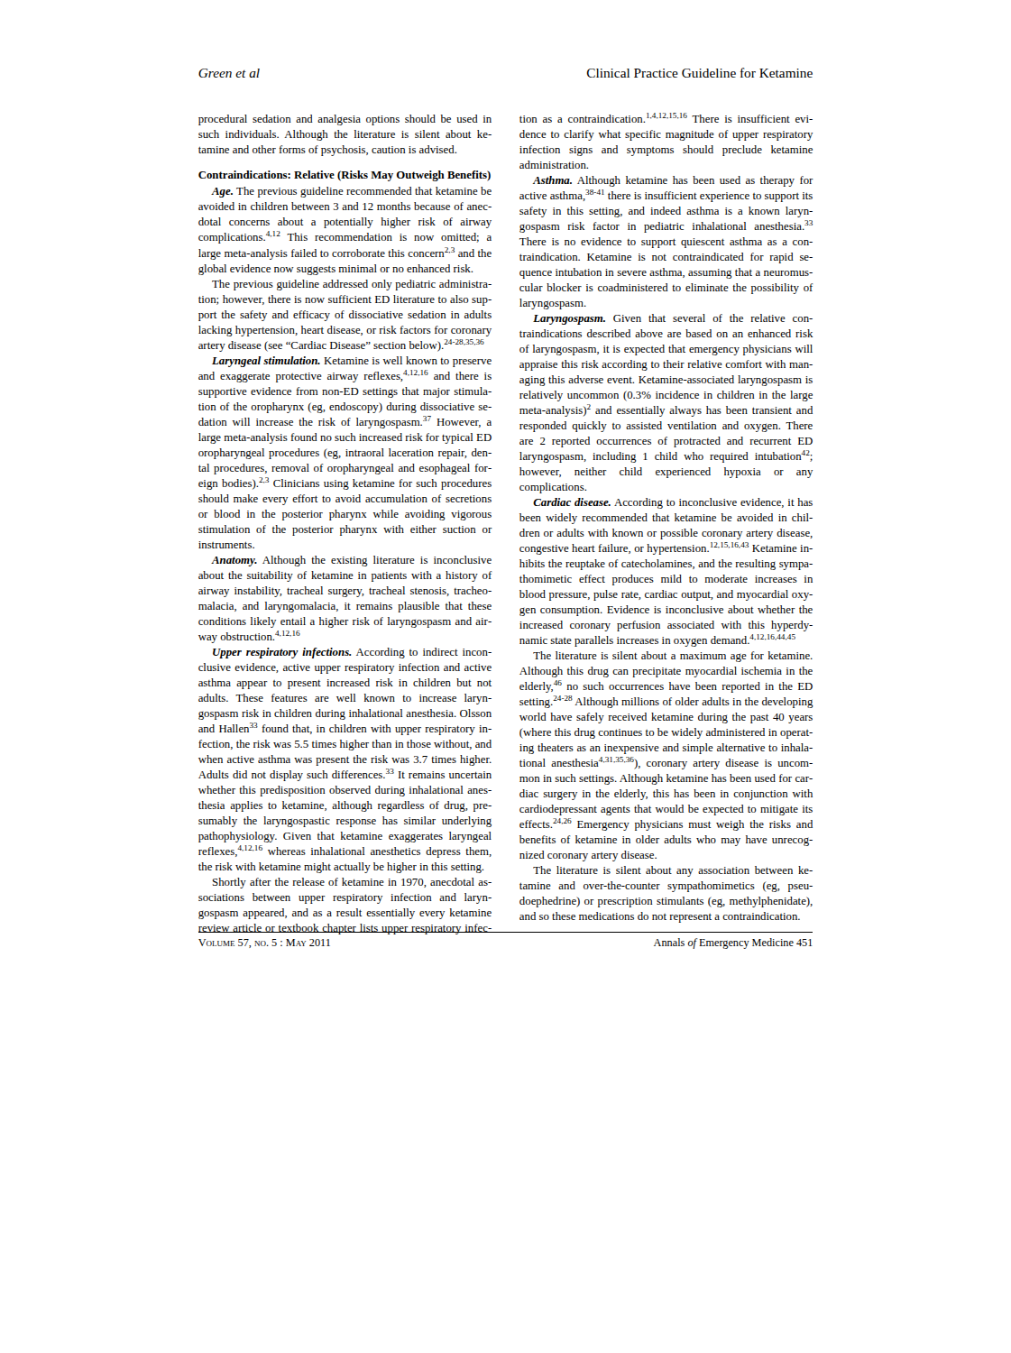Green et al
Clinical Practice Guideline for Ketamine
procedural sedation and analgesia options should be used in such individuals. Although the literature is silent about ketamine and other forms of psychosis, caution is advised.
Contraindications: Relative (Risks May Outweigh Benefits)
Age. The previous guideline recommended that ketamine be avoided in children between 3 and 12 months because of anecdotal concerns about a potentially higher risk of airway complications.4,12 This recommendation is now omitted; a large meta-analysis failed to corroborate this concern2,3 and the global evidence now suggests minimal or no enhanced risk.
The previous guideline addressed only pediatric administration; however, there is now sufficient ED literature to also support the safety and efficacy of dissociative sedation in adults lacking hypertension, heart disease, or risk factors for coronary artery disease (see “Cardiac Disease” section below).24-28,35,36
Laryngeal stimulation. Ketamine is well known to preserve and exaggerate protective airway reflexes,4,12,16 and there is supportive evidence from non-ED settings that major stimulation of the oropharynx (eg, endoscopy) during dissociative sedation will increase the risk of laryngospasm.37 However, a large meta-analysis found no such increased risk for typical ED oropharyngeal procedures (eg, intraoral laceration repair, dental procedures, removal of oropharyngeal and esophageal foreign bodies).2,3 Clinicians using ketamine for such procedures should make every effort to avoid accumulation of secretions or blood in the posterior pharynx while avoiding vigorous stimulation of the posterior pharynx with either suction or instruments.
Anatomy. Although the existing literature is inconclusive about the suitability of ketamine in patients with a history of airway instability, tracheal surgery, tracheal stenosis, tracheomalacia, and laryngomalacia, it remains plausible that these conditions likely entail a higher risk of laryngospasm and airway obstruction.4,12,16
Upper respiratory infections. According to indirect inconclusive evidence, active upper respiratory infection and active asthma appear to present increased risk in children but not adults. These features are well known to increase laryngospasm risk in children during inhalational anesthesia. Olsson and Hallen33 found that, in children with upper respiratory infection, the risk was 5.5 times higher than in those without, and when active asthma was present the risk was 3.7 times higher. Adults did not display such differences.33 It remains uncertain whether this predisposition observed during inhalational anesthesia applies to ketamine, although regardless of drug, presumably the laryngospastic response has similar underlying pathophysiology. Given that ketamine exaggerates laryngeal reflexes,4,12,16 whereas inhalational anesthetics depress them, the risk with ketamine might actually be higher in this setting.
Shortly after the release of ketamine in 1970, anecdotal associations between upper respiratory infection and laryngospasm appeared, and as a result essentially every ketamine review article or textbook chapter lists upper respiratory infection as a contraindication.1,4,12,15,16 There is insufficient evidence to clarify what specific magnitude of upper respiratory infection signs and symptoms should preclude ketamine administration.
Asthma. Although ketamine has been used as therapy for active asthma,38-41 there is insufficient experience to support its safety in this setting, and indeed asthma is a known laryngospasm risk factor in pediatric inhalational anesthesia.33 There is no evidence to support quiescent asthma as a contraindication. Ketamine is not contraindicated for rapid sequence intubation in severe asthma, assuming that a neuromuscular blocker is coadministered to eliminate the possibility of laryngospasm.
Laryngospasm. Given that several of the relative contraindications described above are based on an enhanced risk of laryngospasm, it is expected that emergency physicians will appraise this risk according to their relative comfort with managing this adverse event. Ketamine-associated laryngospasm is relatively uncommon (0.3% incidence in children in the large meta-analysis)2 and essentially always has been transient and responded quickly to assisted ventilation and oxygen. There are 2 reported occurrences of protracted and recurrent ED laryngospasm, including 1 child who required intubation42; however, neither child experienced hypoxia or any complications.
Cardiac disease. According to inconclusive evidence, it has been widely recommended that ketamine be avoided in children or adults with known or possible coronary artery disease, congestive heart failure, or hypertension.12,15,16,43 Ketamine inhibits the reuptake of catecholamines, and the resulting sympathomimetic effect produces mild to moderate increases in blood pressure, pulse rate, cardiac output, and myocardial oxygen consumption. Evidence is inconclusive about whether the increased coronary perfusion associated with this hyperdynamic state parallels increases in oxygen demand.4,12,16,44,45
The literature is silent about a maximum age for ketamine. Although this drug can precipitate myocardial ischemia in the elderly,46 no such occurrences have been reported in the ED setting.24-28 Although millions of older adults in the developing world have safely received ketamine during the past 40 years (where this drug continues to be widely administered in operating theaters as an inexpensive and simple alternative to inhalational anesthesia4,31,35,36), coronary artery disease is uncommon in such settings. Although ketamine has been used for cardiac surgery in the elderly, this has been in conjunction with cardiodepressant agents that would be expected to mitigate its effects.24,26 Emergency physicians must weigh the risks and benefits of ketamine in older adults who may have unrecognized coronary artery disease.
The literature is silent about any association between ketamine and over-the-counter sympathomimetics (eg, pseudoephedrine) or prescription stimulants (eg, methylphenidate), and so these medications do not represent a contraindication.
Volume 57, no. 5 : May 2011
Annals of Emergency Medicine 451